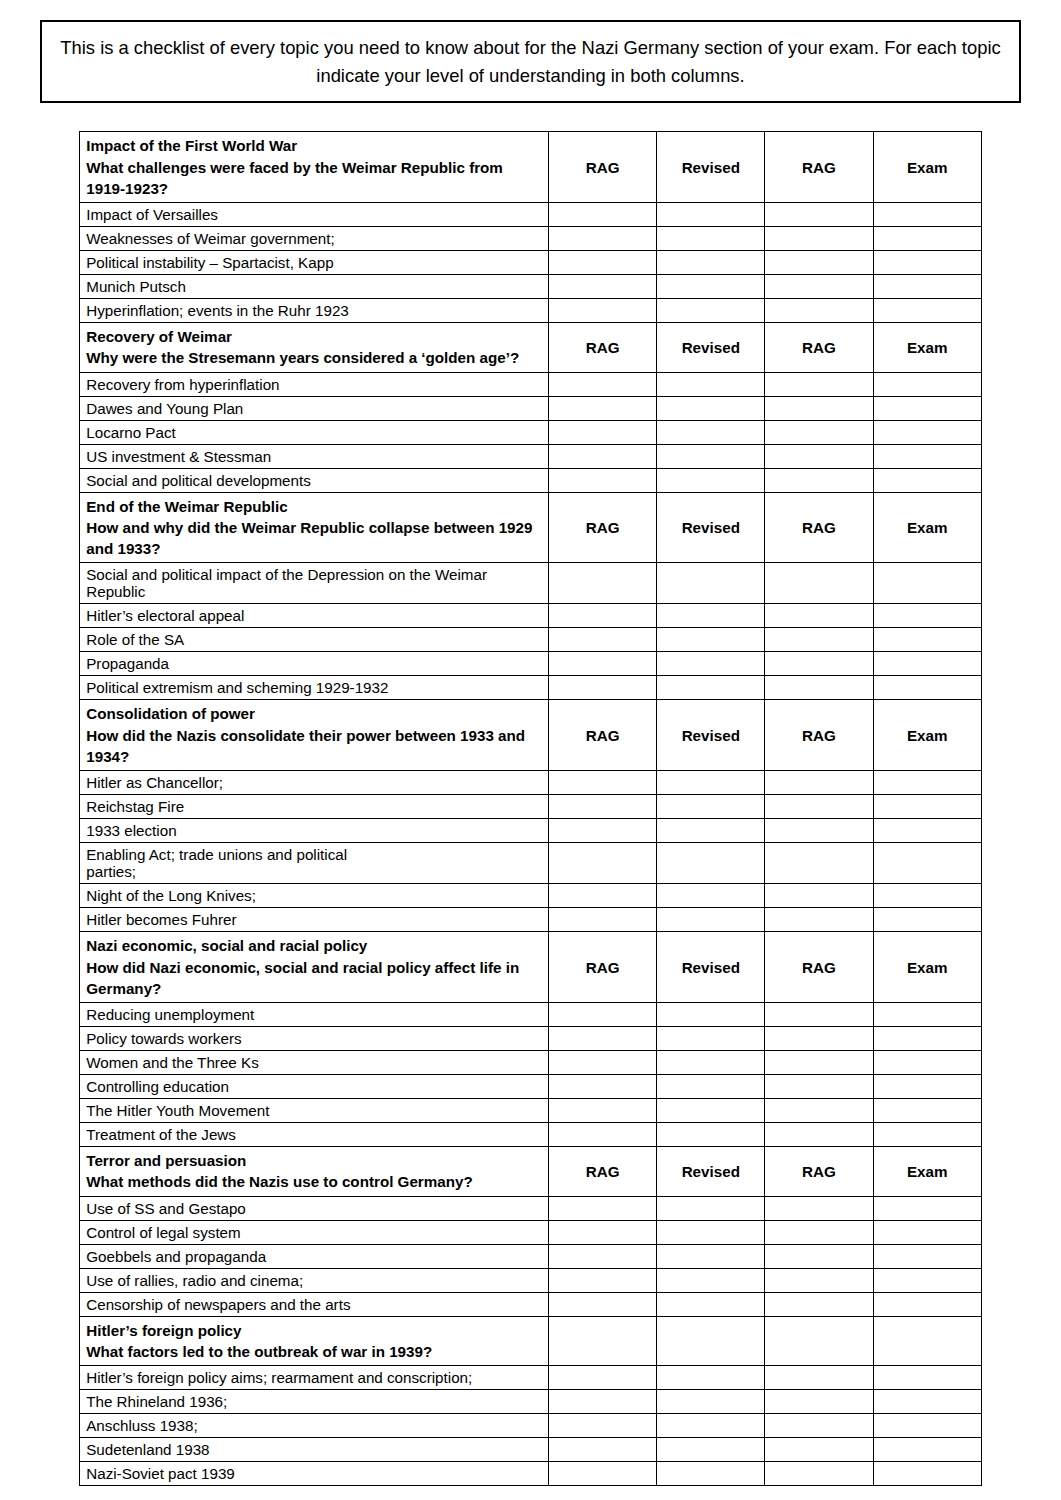This is a checklist of every topic you need to know about for the Nazi Germany section of your exam. For each topic indicate your level of understanding in both columns.
| Impact of the First World War What challenges were faced by the Weimar Republic from 1919-1923? | RAG | Revised | RAG | Exam |
| Impact of Versailles | | | | |
| Weaknesses of Weimar government; | | | | |
| Political instability – Spartacist, Kapp | | | | |
| Munich Putsch | | | | |
| Hyperinflation; events in the Ruhr 1923 | | | | |
| Recovery of Weimar Why were the Stresemann years considered a ‘golden age’? | RAG | Revised | RAG | Exam |
| Recovery from hyperinflation | | | | |
| Dawes and Young Plan | | | | |
| Locarno Pact | | | | |
| US investment & Stessman | | | | |
| Social and political developments | | | | |
| End of the Weimar Republic How and why did the Weimar Republic collapse between 1929 and 1933? | RAG | Revised | RAG | Exam |
| Social and political impact of the Depression on the Weimar Republic | | | | |
| Hitler’s electoral appeal | | | | |
| Role of the SA | | | | |
| Propaganda | | | | |
| Political extremism and scheming 1929-1932 | | | | |
| Consolidation of power How did the Nazis consolidate their power between 1933 and 1934? | RAG | Revised | RAG | Exam |
| Hitler as Chancellor; | | | | |
| Reichstag Fire | | | | |
| 1933 election | | | | |
| Enabling Act; trade unions and political parties; | | | | |
| Night of the Long Knives; | | | | |
| Hitler becomes Fuhrer | | | | |
| Nazi economic, social and racial policy How did Nazi economic, social and racial policy affect life in Germany? | RAG | Revised | RAG | Exam |
| Reducing unemployment | | | | |
| Policy towards workers | | | | |
| Women and the Three Ks | | | | |
| Controlling education | | | | |
| The Hitler Youth Movement | | | | |
| Treatment of the Jews | | | | |
| Terror and persuasion What methods did the Nazis use to control Germany? | RAG | Revised | RAG | Exam |
| Use of SS and Gestapo | | | | |
| Control of legal system | | | | |
| Goebbels and propaganda | | | | |
| Use of rallies, radio and cinema; | | | | |
| Censorship of newspapers and the arts | | | | |
| Hitler’s foreign policy What factors led to the outbreak of war in 1939? | | | | |
| Hitler’s foreign policy aims; rearmament and conscription; | | | | |
| The Rhineland 1936; | | | | |
| Anschluss 1938; | | | | |
| Sudetenland 1938 | | | | |
| Nazi-Soviet pact 1939 | | | | |